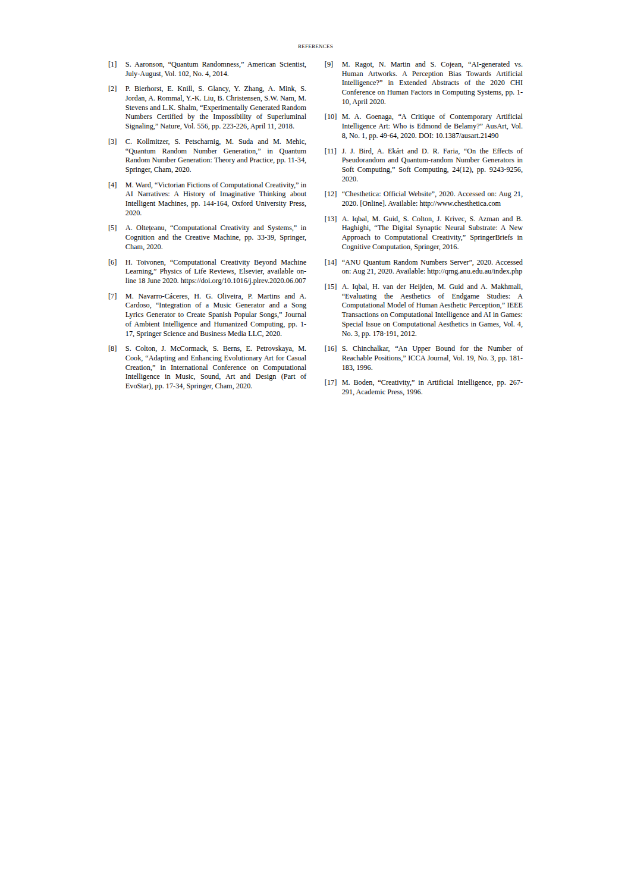References
[1] S. Aaronson, “Quantum Randomness,” American Scientist, July-August, Vol. 102, No. 4, 2014.
[2] P. Bierhorst, E. Knill, S. Glancy, Y. Zhang, A. Mink, S. Jordan, A. Rommal, Y.-K. Liu, B. Christensen, S.W. Nam, M. Stevens and L.K. Shalm, “Experimentally Generated Random Numbers Certified by the Impossibility of Superluminal Signaling,” Nature, Vol. 556, pp. 223-226, April 11, 2018.
[3] C. Kollmitzer, S. Petscharnig, M. Suda and M. Mehic, “Quantum Random Number Generation,” in Quantum Random Number Generation: Theory and Practice, pp. 11-34, Springer, Cham, 2020.
[4] M. Ward, “Victorian Fictions of Computational Creativity,” in AI Narratives: A History of Imaginative Thinking about Intelligent Machines, pp. 144-164, Oxford University Press, 2020.
[5] A. Oltețeanu, “Computational Creativity and Systems,” in Cognition and the Creative Machine, pp. 33-39, Springer, Cham, 2020.
[6] H. Toivonen, “Computational Creativity Beyond Machine Learning,” Physics of Life Reviews, Elsevier, available online 18 June 2020. https://doi.org/10.1016/j.plrev.2020.06.007
[7] M. Navarro-Cáceres, H. G. Oliveira, P. Martins and A. Cardoso, “Integration of a Music Generator and a Song Lyrics Generator to Create Spanish Popular Songs,” Journal of Ambient Intelligence and Humanized Computing, pp. 1-17, Springer Science and Business Media LLC, 2020.
[8] S. Colton, J. McCormack, S. Berns, E. Petrovskaya, M. Cook, “Adapting and Enhancing Evolutionary Art for Casual Creation,” in International Conference on Computational Intelligence in Music, Sound, Art and Design (Part of EvoStar), pp. 17-34, Springer, Cham, 2020.
[9] M. Ragot, N. Martin and S. Cojean, “AI-generated vs. Human Artworks. A Perception Bias Towards Artificial Intelligence?” in Extended Abstracts of the 2020 CHI Conference on Human Factors in Computing Systems, pp. 1-10, April 2020.
[10] M. A. Goenaga, “A Critique of Contemporary Artificial Intelligence Art: Who is Edmond de Belamy?” AusArt, Vol. 8, No. 1, pp. 49-64, 2020. DOI: 10.1387/ausart.21490
[11] J. J. Bird, A. Ekárt and D. R. Faria, “On the Effects of Pseudorandom and Quantum-random Number Generators in Soft Computing,” Soft Computing, 24(12), pp. 9243-9256, 2020.
[12]“Chesthetica: Official Website”, 2020. Accessed on: Aug 21, 2020. [Online]. Available: http://www.chesthetica.com
[13] A. Iqbal, M. Guid, S. Colton, J. Krivec, S. Azman and B. Haghighi, “The Digital Synaptic Neural Substrate: A New Approach to Computational Creativity,” SpringerBriefs in Cognitive Computation, Springer, 2016.
[14]“ANU Quantum Random Numbers Server”, 2020. Accessed on: Aug 21, 2020. Available: http://qrng.anu.edu.au/index.php
[15] A. Iqbal, H. van der Heijden, M. Guid and A. Makhmali, “Evaluating the Aesthetics of Endgame Studies: A Computational Model of Human Aesthetic Perception,” IEEE Transactions on Computational Intelligence and AI in Games: Special Issue on Computational Aesthetics in Games, Vol. 4, No. 3, pp. 178-191, 2012.
[16] S. Chinchalkar, “An Upper Bound for the Number of Reachable Positions,” ICCA Journal, Vol. 19, No. 3, pp. 181-183, 1996.
[17] M. Boden, “Creativity,” in Artificial Intelligence, pp. 267-291, Academic Press, 1996.